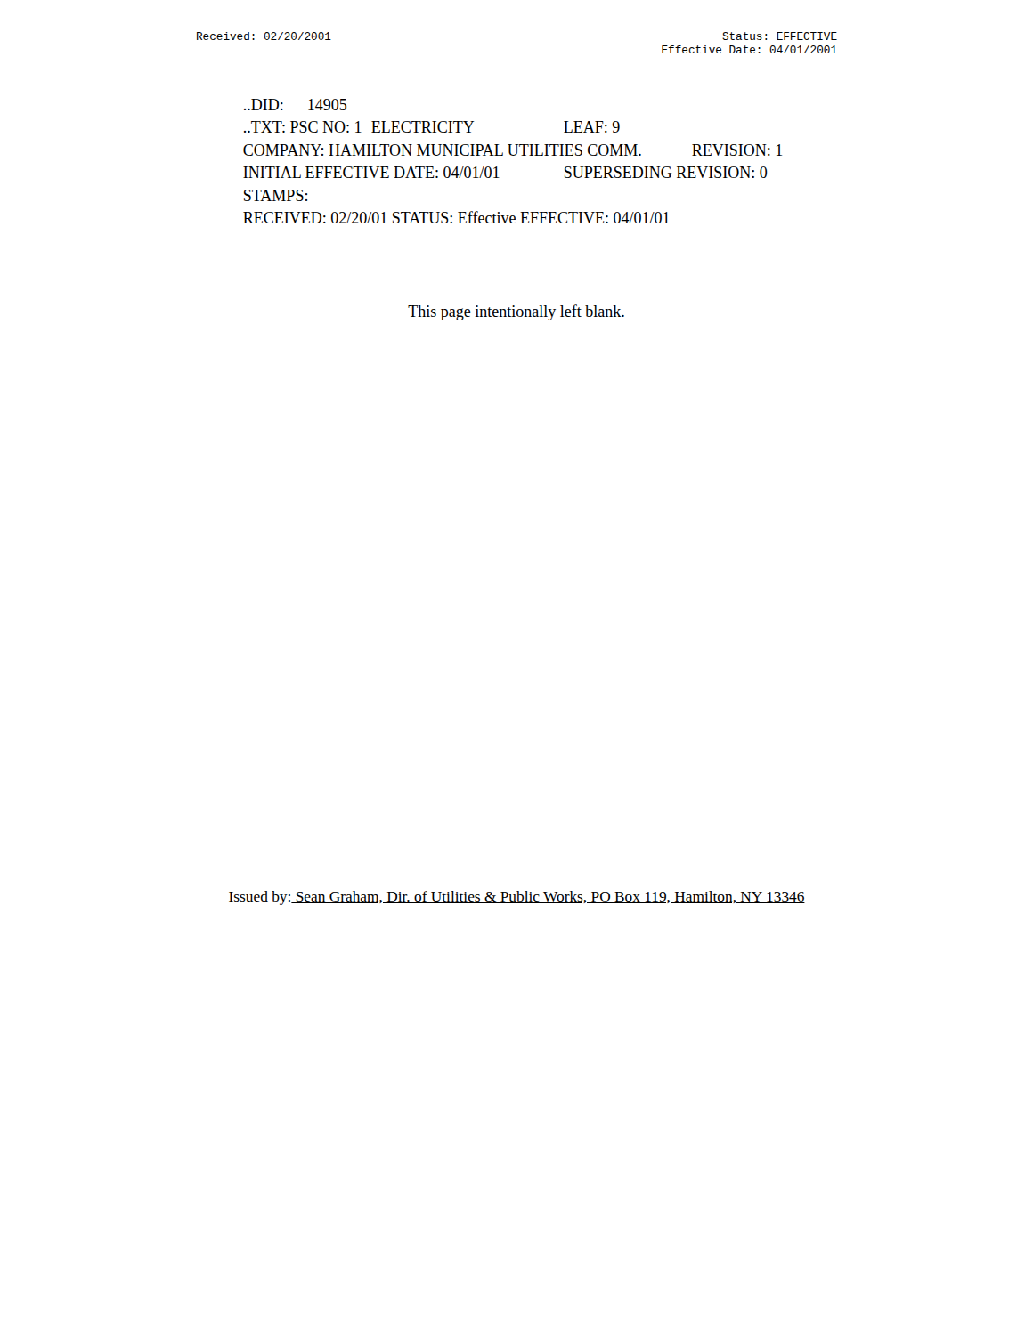Received: 02/20/2001
Status: EFFECTIVE
Effective Date: 04/01/2001
..DID: 14905
..TXT: PSC NO: 1 ELECTRICITY LEAF: 9
COMPANY: HAMILTON MUNICIPAL UTILITIES COMM. REVISION: 1
INITIAL EFFECTIVE DATE: 04/01/01 SUPERSEDING REVISION: 0
STAMPS:
RECEIVED: 02/20/01 STATUS: Effective EFFECTIVE: 04/01/01
This page intentionally left blank.
Issued by: Sean Graham, Dir. of Utilities & Public Works, PO Box 119, Hamilton, NY 13346